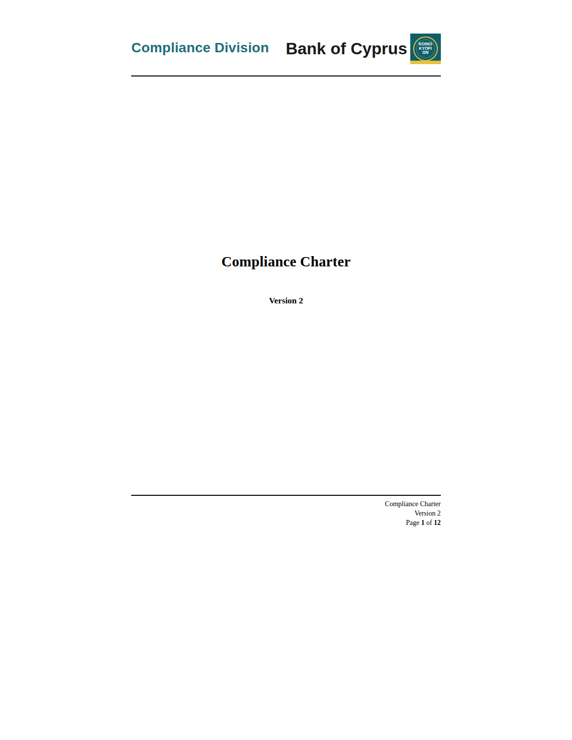Compliance Division
Bank of Cyprus ΚΟΙΝΟ
ΚΥΠΡΙ
ΩΝ
Compliance Charter
Version 2
Compliance Charter
Version 2
Page 1 of 12